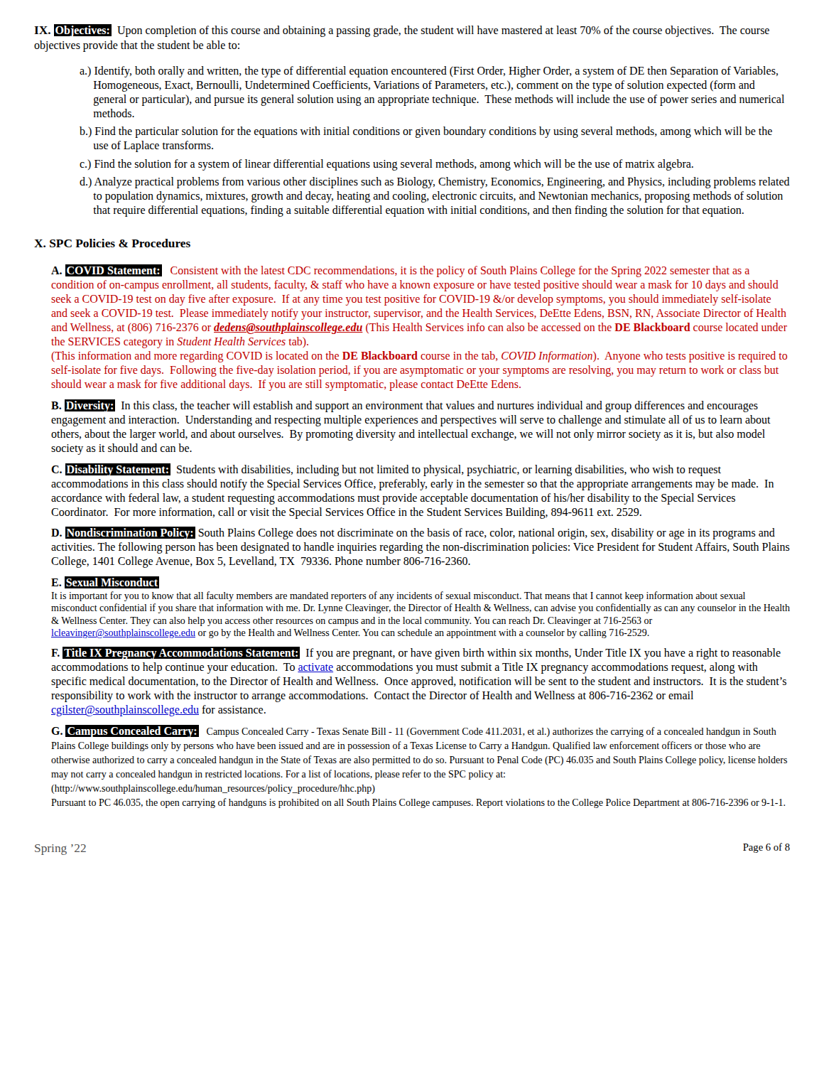IX. Objectives: Upon completion of this course and obtaining a passing grade, the student will have mastered at least 70% of the course objectives. The course objectives provide that the student be able to:
a.) Identify, both orally and written, the type of differential equation encountered (First Order, Higher Order, a system of DE then Separation of Variables, Homogeneous, Exact, Bernoulli, Undetermined Coefficients, Variations of Parameters, etc.), comment on the type of solution expected (form and general or particular), and pursue its general solution using an appropriate technique. These methods will include the use of power series and numerical methods.
b.) Find the particular solution for the equations with initial conditions or given boundary conditions by using several methods, among which will be the use of Laplace transforms.
c.) Find the solution for a system of linear differential equations using several methods, among which will be the use of matrix algebra.
d.) Analyze practical problems from various other disciplines such as Biology, Chemistry, Economics, Engineering, and Physics, including problems related to population dynamics, mixtures, growth and decay, heating and cooling, electronic circuits, and Newtonian mechanics, proposing methods of solution that require differential equations, finding a suitable differential equation with initial conditions, and then finding the solution for that equation.
X. SPC Policies & Procedures
A. COVID Statement: Consistent with the latest CDC recommendations, it is the policy of South Plains College for the Spring 2022 semester that as a condition of on-campus enrollment, all students, faculty, & staff who have a known exposure or have tested positive should wear a mask for 10 days and should seek a COVID-19 test on day five after exposure. If at any time you test positive for COVID-19 &/or develop symptoms, you should immediately self-isolate and seek a COVID-19 test. Please immediately notify your instructor, supervisor, and the Health Services, DeEtte Edens, BSN, RN, Associate Director of Health and Wellness, at (806) 716-2376 or dedens@southplainscollege.edu (This Health Services info can also be accessed on the DE Blackboard course located under the SERVICES category in Student Health Services tab).
(This information and more regarding COVID is located on the DE Blackboard course in the tab, COVID Information). Anyone who tests positive is required to self-isolate for five days. Following the five-day isolation period, if you are asymptomatic or your symptoms are resolving, you may return to work or class but should wear a mask for five additional days. If you are still symptomatic, please contact DeEtte Edens.
B. Diversity: In this class, the teacher will establish and support an environment that values and nurtures individual and group differences and encourages engagement and interaction. Understanding and respecting multiple experiences and perspectives will serve to challenge and stimulate all of us to learn about others, about the larger world, and about ourselves. By promoting diversity and intellectual exchange, we will not only mirror society as it is, but also model society as it should and can be.
C. Disability Statement: Students with disabilities, including but not limited to physical, psychiatric, or learning disabilities, who wish to request accommodations in this class should notify the Special Services Office, preferably, early in the semester so that the appropriate arrangements may be made. In accordance with federal law, a student requesting accommodations must provide acceptable documentation of his/her disability to the Special Services Coordinator. For more information, call or visit the Special Services Office in the Student Services Building, 894-9611 ext. 2529.
D. Nondiscrimination Policy: South Plains College does not discriminate on the basis of race, color, national origin, sex, disability or age in its programs and activities. The following person has been designated to handle inquiries regarding the non-discrimination policies: Vice President for Student Affairs, South Plains College, 1401 College Avenue, Box 5, Levelland, TX 79336. Phone number 806-716-2360.
E. Sexual Misconduct
It is important for you to know that all faculty members are mandated reporters of any incidents of sexual misconduct. That means that I cannot keep information about sexual misconduct confidential if you share that information with me. Dr. Lynne Cleavinger, the Director of Health & Wellness, can advise you confidentially as can any counselor in the Health & Wellness Center. They can also help you access other resources on campus and in the local community. You can reach Dr. Cleavinger at 716-2563 or lcleavinger@southplainscollege.edu or go by the Health and Wellness Center. You can schedule an appointment with a counselor by calling 716-2529.
F. Title IX Pregnancy Accommodations Statement: If you are pregnant, or have given birth within six months, Under Title IX you have a right to reasonable accommodations to help continue your education. To activate accommodations you must submit a Title IX pregnancy accommodations request, along with specific medical documentation, to the Director of Health and Wellness. Once approved, notification will be sent to the student and instructors. It is the student’s responsibility to work with the instructor to arrange accommodations. Contact the Director of Health and Wellness at 806-716-2362 or email cgilster@southplainscollege.edu for assistance.
G. Campus Concealed Carry: Campus Concealed Carry - Texas Senate Bill - 11 (Government Code 411.2031, et al.) authorizes the carrying of a concealed handgun in South Plains College buildings only by persons who have been issued and are in possession of a Texas License to Carry a Handgun. Qualified law enforcement officers or those who are otherwise authorized to carry a concealed handgun in the State of Texas are also permitted to do so. Pursuant to Penal Code (PC) 46.035 and South Plains College policy, license holders may not carry a concealed handgun in restricted locations. For a list of locations, please refer to the SPC policy at:
(http://www.southplainscollege.edu/human_resources/policy_procedure/hhc.php)
Pursuant to PC 46.035, the open carrying of handguns is prohibited on all South Plains College campuses. Report violations to the College Police Department at 806-716-2396 or 9-1-1.
Spring ’22 Page 6 of 8